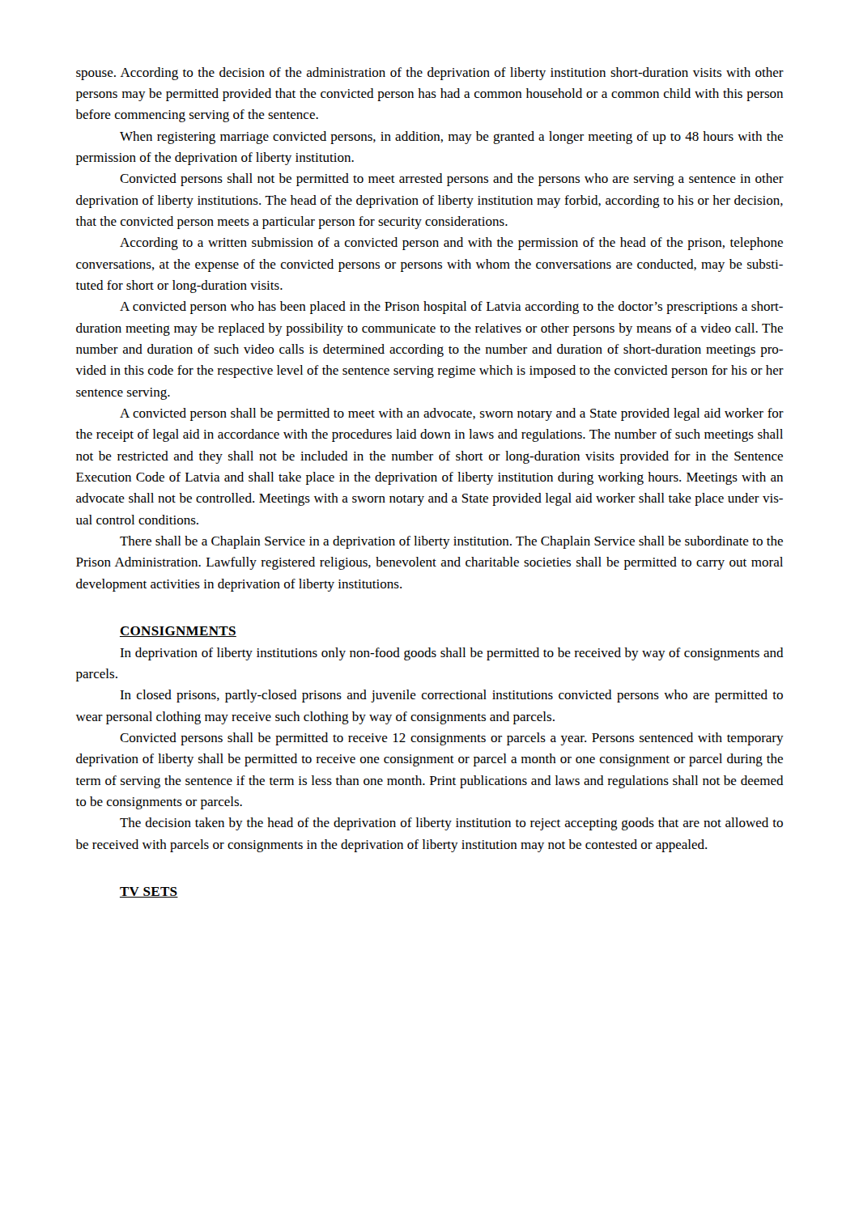spouse. According to the decision of the administration of the deprivation of liberty institution short-duration visits with other persons may be permitted provided that the convicted person has had a common household or a common child with this person before commencing serving of the sentence.
When registering marriage convicted persons, in addition, may be granted a longer meeting of up to 48 hours with the permission of the deprivation of liberty institution.
Convicted persons shall not be permitted to meet arrested persons and the persons who are serving a sentence in other deprivation of liberty institutions. The head of the deprivation of liberty institution may forbid, according to his or her decision, that the convicted person meets a particular person for security considerations.
According to a written submission of a convicted person and with the permission of the head of the prison, telephone conversations, at the expense of the convicted persons or persons with whom the conversations are conducted, may be substituted for short or long-duration visits.
A convicted person who has been placed in the Prison hospital of Latvia according to the doctor’s prescriptions a short-duration meeting may be replaced by possibility to communicate to the relatives or other persons by means of a video call. The number and duration of such video calls is determined according to the number and duration of short-duration meetings provided in this code for the respective level of the sentence serving regime which is imposed to the convicted person for his or her sentence serving.
A convicted person shall be permitted to meet with an advocate, sworn notary and a State provided legal aid worker for the receipt of legal aid in accordance with the procedures laid down in laws and regulations. The number of such meetings shall not be restricted and they shall not be included in the number of short or long-duration visits provided for in the Sentence Execution Code of Latvia and shall take place in the deprivation of liberty institution during working hours. Meetings with an advocate shall not be controlled. Meetings with a sworn notary and a State provided legal aid worker shall take place under visual control conditions.
There shall be a Chaplain Service in a deprivation of liberty institution. The Chaplain Service shall be subordinate to the Prison Administration. Lawfully registered religious, benevolent and charitable societies shall be permitted to carry out moral development activities in deprivation of liberty institutions.
Consignments
In deprivation of liberty institutions only non-food goods shall be permitted to be received by way of consignments and parcels.
In closed prisons, partly-closed prisons and juvenile correctional institutions convicted persons who are permitted to wear personal clothing may receive such clothing by way of consignments and parcels.
Convicted persons shall be permitted to receive 12 consignments or parcels a year. Persons sentenced with temporary deprivation of liberty shall be permitted to receive one consignment or parcel a month or one consignment or parcel during the term of serving the sentence if the term is less than one month. Print publications and laws and regulations shall not be deemed to be consignments or parcels.
The decision taken by the head of the deprivation of liberty institution to reject accepting goods that are not allowed to be received with parcels or consignments in the deprivation of liberty institution may not be contested or appealed.
TV sets